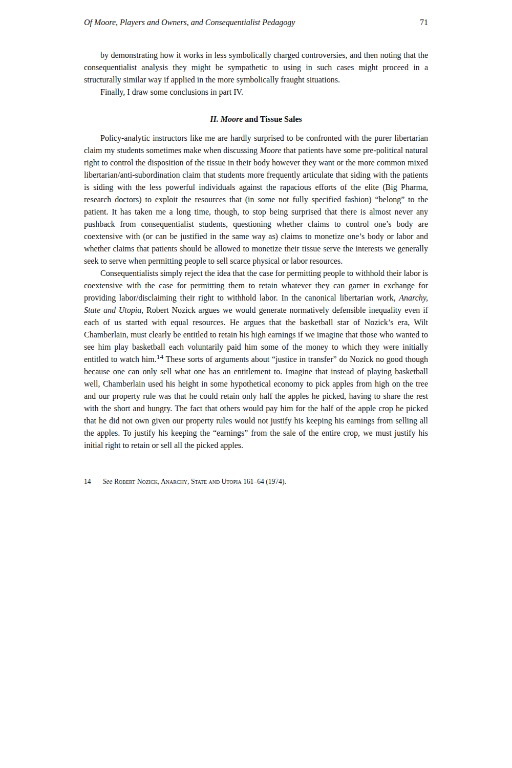Of Moore, Players and Owners, and Consequentialist Pedagogy 71
by demonstrating how it works in less symbolically charged controversies, and then noting that the consequentialist analysis they might be sympathetic to using in such cases might proceed in a structurally similar way if applied in the more symbolically fraught situations.
Finally, I draw some conclusions in part IV.
II. Moore and Tissue Sales
Policy-analytic instructors like me are hardly surprised to be confronted with the purer libertarian claim my students sometimes make when discussing Moore that patients have some pre-political natural right to control the disposition of the tissue in their body however they want or the more common mixed libertarian/anti-subordination claim that students more frequently articulate that siding with the patients is siding with the less powerful individuals against the rapacious efforts of the elite (Big Pharma, research doctors) to exploit the resources that (in some not fully specified fashion) “belong” to the patient. It has taken me a long time, though, to stop being surprised that there is almost never any pushback from consequentialist students, questioning whether claims to control one’s body are coextensive with (or can be justified in the same way as) claims to monetize one’s body or labor and whether claims that patients should be allowed to monetize their tissue serve the interests we generally seek to serve when permitting people to sell scarce physical or labor resources.
Consequentialists simply reject the idea that the case for permitting people to withhold their labor is coextensive with the case for permitting them to retain whatever they can garner in exchange for providing labor/disclaiming their right to withhold labor. In the canonical libertarian work, Anarchy, State and Utopia, Robert Nozick argues we would generate normatively defensible inequality even if each of us started with equal resources. He argues that the basketball star of Nozick’s era, Wilt Chamberlain, must clearly be entitled to retain his high earnings if we imagine that those who wanted to see him play basketball each voluntarily paid him some of the money to which they were initially entitled to watch him.14 These sorts of arguments about “justice in transfer” do Nozick no good though because one can only sell what one has an entitlement to. Imagine that instead of playing basketball well, Chamberlain used his height in some hypothetical economy to pick apples from high on the tree and our property rule was that he could retain only half the apples he picked, having to share the rest with the short and hungry. The fact that others would pay him for the half of the apple crop he picked that he did not own given our property rules would not justify his keeping his earnings from selling all the apples. To justify his keeping the “earnings” from the sale of the entire crop, we must justify his initial right to retain or sell all the picked apples.
14 See Robert Nozick, Anarchy, State and Utopia 161–64 (1974).